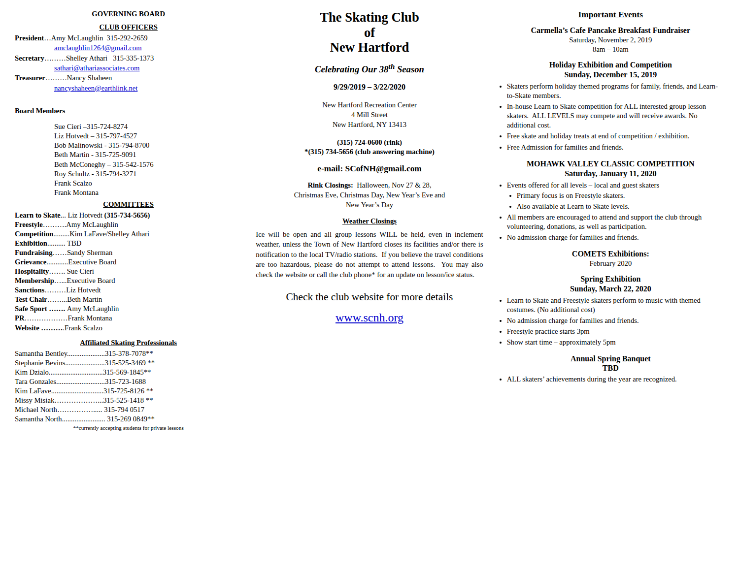GOVERNING BOARD
CLUB OFFICERS
President…Amy McLaughlin 315-292-2659
amclaughlin1264@gmail.com
Secretary………Shelley Athari 315-335-1373
sathari@athariassociates.com
Treasurer………Nancy Shaheen
nancyshaheen@earthlink.net
Board Members
Sue Cieri –315-724-8274
Liz Hotvedt – 315-797-4527
Bob Malinowski - 315-794-8700
Beth Martin - 315-725-9091
Beth McConeghy – 315-542-1576
Roy Schultz - 315-794-3271
Frank Scalzo
Frank Montana
COMMITTEES
Learn to Skate... Liz Hotvedt (315-734-5656)
Freestyle……….Amy McLaughlin
Competition.........Kim LaFave/Shelley Athari
Exhibition.......... TBD
Fundraising……Sandy Sherman
Grievance............Executive Board
Hospitality……. Sue Cieri
Membership…...Executive Board
Sanctions………Liz Hotvedt
Test Chair……...Beth Martin
Safe Sport ……. Amy McLaughlin
PR………………Frank Montana
Website ……….Frank Scalzo
Affiliated Skating Professionals
Samantha Bentley.....................315-378-7078**
Stephanie Bevins......................315-525-3469 **
Kim Dzialo..............................315-569-1845**
Tara Gonzales...........................315-723-1688
Kim LaFave.............................315-725-8126 **
Missy Misiak………………...315-525-1418 **
Michael North……………..... 315-794 0517
Samantha North........................ 315-269 0849**
**currently accepting students for private lessons
The Skating Club
of
New Hartford
Celebrating Our 38th Season
9/29/2019 – 3/22/2020
New Hartford Recreation Center
4 Mill Street
New Hartford, NY 13413
(315) 724-0600 (rink)
*(315) 734-5656 (club answering machine)
e-mail: SCofNH@gmail.com
Rink Closings: Halloween, Nov 27 & 28,
Christmas Eve, Christmas Day, New Year’s Eve and
New Year’s Day
Weather Closings
Ice will be open and all group lessons WILL be held, even in inclement weather, unless the Town of New Hartford closes its facilities and/or there is notification to the local TV/radio stations. If you believe the travel conditions are too hazardous, please do not attempt to attend lessons. You may also check the website or call the club phone* for an update on lesson/ice status.
Check the club website for more details
www.scnh.org
Important Events
Carmella’s Cafe Pancake Breakfast Fundraiser
Saturday, November 2, 2019
8am – 10am
Holiday Exhibition and Competition
Sunday, December 15, 2019
Skaters perform holiday themed programs for family, friends, and Learn-to-Skate members.
In-house Learn to Skate competition for ALL interested group lesson skaters. ALL LEVELS may compete and will receive awards. No additional cost.
Free skate and holiday treats at end of competition / exhibition.
Free Admission for families and friends.
MOHAWK VALLEY CLASSIC COMPETITION
Saturday, January 11, 2020
Events offered for all levels – local and guest skaters
Primary focus is on Freestyle skaters.
Also available at Learn to Skate levels.
All members are encouraged to attend and support the club through volunteering, donations, as well as participation.
No admission charge for families and friends.
COMETS Exhibitions:
February 2020
Spring Exhibition
Sunday, March 22, 2020
Learn to Skate and Freestyle skaters perform to music with themed costumes. (No additional cost)
No admission charge for families and friends.
Freestyle practice starts 3pm
Show start time – approximately 5pm
Annual Spring Banquet
TBD
ALL skaters’ achievements during the year are recognized.